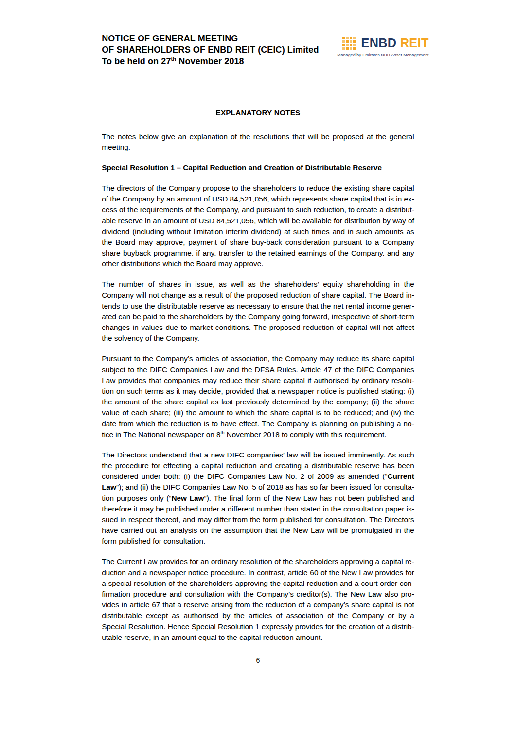NOTICE OF GENERAL MEETING OF SHAREHOLDERS OF ENBD REIT (CEIC) Limited To be held on 27th November 2018
ENBD REIT
Managed by Emirates NBD Asset Management
EXPLANATORY NOTES
The notes below give an explanation of the resolutions that will be proposed at the general meeting.
Special Resolution 1 – Capital Reduction and Creation of Distributable Reserve
The directors of the Company propose to the shareholders to reduce the existing share capital of the Company by an amount of USD 84,521,056, which represents share capital that is in excess of the requirements of the Company, and pursuant to such reduction, to create a distributable reserve in an amount of USD 84,521,056, which will be available for distribution by way of dividend (including without limitation interim dividend) at such times and in such amounts as the Board may approve, payment of share buy-back consideration pursuant to a Company share buyback programme, if any, transfer to the retained earnings of the Company, and any other distributions which the Board may approve.
The number of shares in issue, as well as the shareholders’ equity shareholding in the Company will not change as a result of the proposed reduction of share capital. The Board intends to use the distributable reserve as necessary to ensure that the net rental income generated can be paid to the shareholders by the Company going forward, irrespective of short-term changes in values due to market conditions. The proposed reduction of capital will not affect the solvency of the Company.
Pursuant to the Company’s articles of association, the Company may reduce its share capital subject to the DIFC Companies Law and the DFSA Rules. Article 47 of the DIFC Companies Law provides that companies may reduce their share capital if authorised by ordinary resolution on such terms as it may decide, provided that a newspaper notice is published stating: (i) the amount of the share capital as last previously determined by the company; (ii) the share value of each share; (iii) the amount to which the share capital is to be reduced; and (iv) the date from which the reduction is to have effect. The Company is planning on publishing a notice in The National newspaper on 8th November 2018 to comply with this requirement.
The Directors understand that a new DIFC companies’ law will be issued imminently. As such the procedure for effecting a capital reduction and creating a distributable reserve has been considered under both: (i) the DIFC Companies Law No. 2 of 2009 as amended (“Current Law”); and (ii) the DIFC Companies Law No. 5 of 2018 as has so far been issued for consultation purposes only (“New Law”). The final form of the New Law has not been published and therefore it may be published under a different number than stated in the consultation paper issued in respect thereof, and may differ from the form published for consultation. The Directors have carried out an analysis on the assumption that the New Law will be promulgated in the form published for consultation.
The Current Law provides for an ordinary resolution of the shareholders approving a capital reduction and a newspaper notice procedure. In contrast, article 60 of the New Law provides for a special resolution of the shareholders approving the capital reduction and a court order confirmation procedure and consultation with the Company’s creditor(s). The New Law also provides in article 67 that a reserve arising from the reduction of a company’s share capital is not distributable except as authorised by the articles of association of the Company or by a Special Resolution. Hence Special Resolution 1 expressly provides for the creation of a distributable reserve, in an amount equal to the capital reduction amount.
6